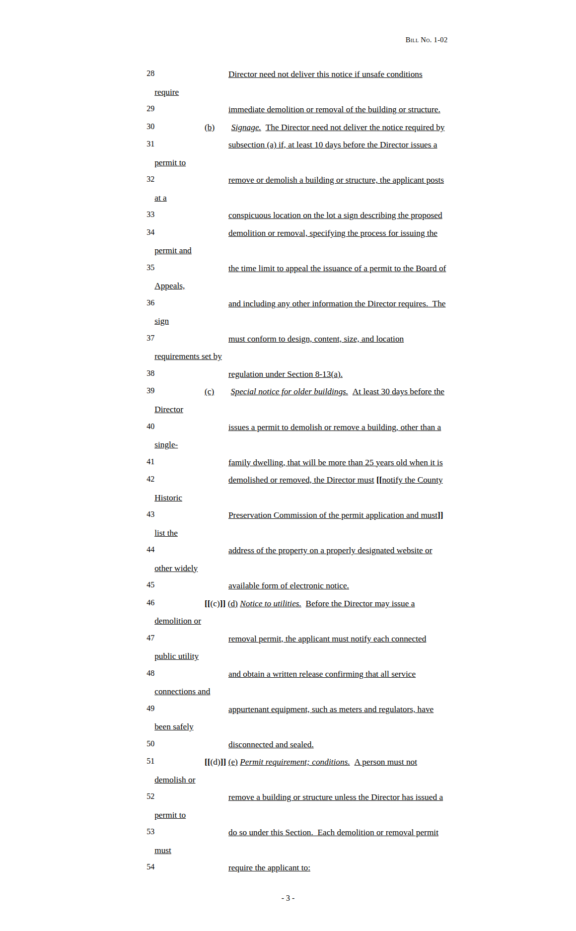Bill No. 1-02
| 28 | Director need not deliver this notice if unsafe conditions require |
| 29 | immediate demolition or removal of the building or structure. |
| 30 | (b) Signage. The Director need not deliver the notice required by |
| 31 | subsection (a) if, at least 10 days before the Director issues a permit to |
| 32 | remove or demolish a building or structure, the applicant posts at a |
| 33 | conspicuous location on the lot a sign describing the proposed |
| 34 | demolition or removal, specifying the process for issuing the permit and |
| 35 | the time limit to appeal the issuance of a permit to the Board of Appeals, |
| 36 | and including any other information the Director requires. The sign |
| 37 | must conform to design, content, size, and location requirements set by |
| 38 | regulation under Section 8-13(a). |
| 39 | (c) Special notice for older buildings. At least 30 days before the Director |
| 40 | issues a permit to demolish or remove a building, other than a single- |
| 41 | family dwelling, that will be more than 25 years old when it is |
| 42 | demolished or removed, the Director must [[ notify the County Historic |
| 43 | Preservation Commission of the permit application and must ]] list the |
| 44 | address of the property on a properly designated website or other widely |
| 45 | available form of electronic notice. |
| 46 | [[ (c) ]] (d) Notice to utilities. Before the Director may issue a demolition or |
| 47 | removal permit, the applicant must notify each connected public utility |
| 48 | and obtain a written release confirming that all service connections and |
| 49 | appurtenant equipment, such as meters and regulators, have been safely |
| 50 | disconnected and sealed. |
| 51 | [[ (d) ]] (e) Permit requirement; conditions. A person must not demolish or |
| 52 | remove a building or structure unless the Director has issued a permit to |
| 53 | do so under this Section. Each demolition or removal permit must |
| 54 | require the applicant to: |
- 3 -